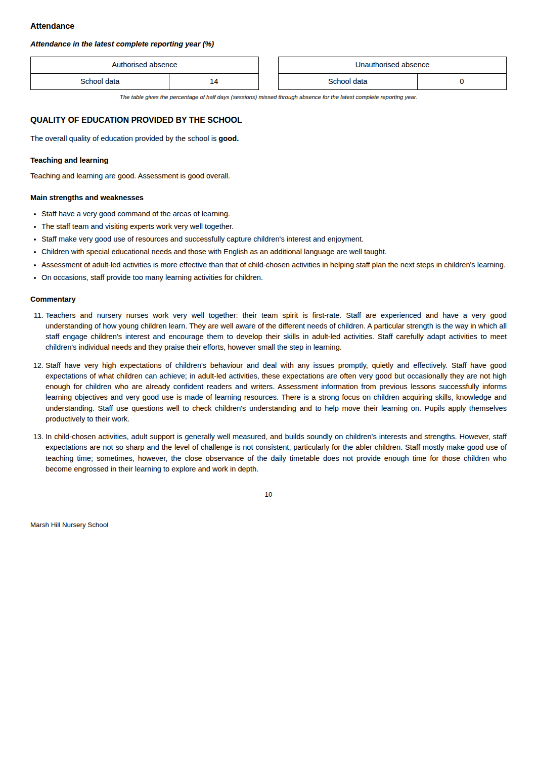Attendance
Attendance in the latest complete reporting year (%)
| Authorised absence | | Unauthorised absence |
| School data | 14 | | School data | 0 |
The table gives the percentage of half days (sessions) missed through absence for the latest complete reporting year.
QUALITY OF EDUCATION PROVIDED BY THE SCHOOL
The overall quality of education provided by the school is good.
Teaching and learning
Teaching and learning are good. Assessment is good overall.
Main strengths and weaknesses
Staff have a very good command of the areas of learning.
The staff team and visiting experts work very well together.
Staff make very good use of resources and successfully capture children's interest and enjoyment.
Children with special educational needs and those with English as an additional language are well taught.
Assessment of adult-led activities is more effective than that of child-chosen activities in helping staff plan the next steps in children's learning.
On occasions, staff provide too many learning activities for children.
Commentary
Teachers and nursery nurses work very well together: their team spirit is first-rate. Staff are experienced and have a very good understanding of how young children learn. They are well aware of the different needs of children. A particular strength is the way in which all staff engage children's interest and encourage them to develop their skills in adult-led activities. Staff carefully adapt activities to meet children's individual needs and they praise their efforts, however small the step in learning.
Staff have very high expectations of children's behaviour and deal with any issues promptly, quietly and effectively. Staff have good expectations of what children can achieve; in adult-led activities, these expectations are often very good but occasionally they are not high enough for children who are already confident readers and writers. Assessment information from previous lessons successfully informs learning objectives and very good use is made of learning resources. There is a strong focus on children acquiring skills, knowledge and understanding. Staff use questions well to check children's understanding and to help move their learning on. Pupils apply themselves productively to their work.
In child-chosen activities, adult support is generally well measured, and builds soundly on children's interests and strengths. However, staff expectations are not so sharp and the level of challenge is not consistent, particularly for the abler children. Staff mostly make good use of teaching time; sometimes, however, the close observance of the daily timetable does not provide enough time for those children who become engrossed in their learning to explore and work in depth.
10
Marsh Hill Nursery School